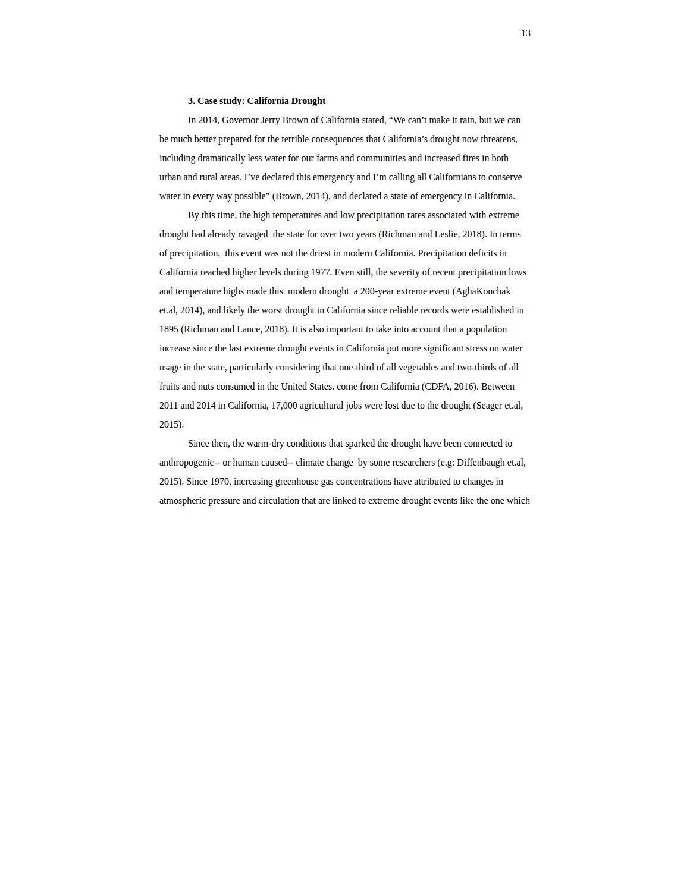13
3. Case study: California Drought
In 2014, Governor Jerry Brown of California stated, “We can’t make it rain, but we can be much better prepared for the terrible consequences that California’s drought now threatens, including dramatically less water for our farms and communities and increased fires in both urban and rural areas. I’ve declared this emergency and I’m calling all Californians to conserve water in every way possible” (Brown, 2014), and declared a state of emergency in California.
By this time, the high temperatures and low precipitation rates associated with extreme drought had already ravaged the state for over two years (Richman and Leslie, 2018). In terms of precipitation, this event was not the driest in modern California. Precipitation deficits in California reached higher levels during 1977. Even still, the severity of recent precipitation lows and temperature highs made this modern drought a 200-year extreme event (AghaKouchak et.al, 2014), and likely the worst drought in California since reliable records were established in 1895 (Richman and Lance, 2018). It is also important to take into account that a population increase since the last extreme drought events in California put more significant stress on water usage in the state, particularly considering that one-third of all vegetables and two-thirds of all fruits and nuts consumed in the United States. come from California (CDFA, 2016). Between 2011 and 2014 in California, 17,000 agricultural jobs were lost due to the drought (Seager et.al, 2015).
Since then, the warm-dry conditions that sparked the drought have been connected to anthropogenic-- or human caused-- climate change by some researchers (e.g: Diffenbaugh et.al, 2015). Since 1970, increasing greenhouse gas concentrations have attributed to changes in atmospheric pressure and circulation that are linked to extreme drought events like the one which